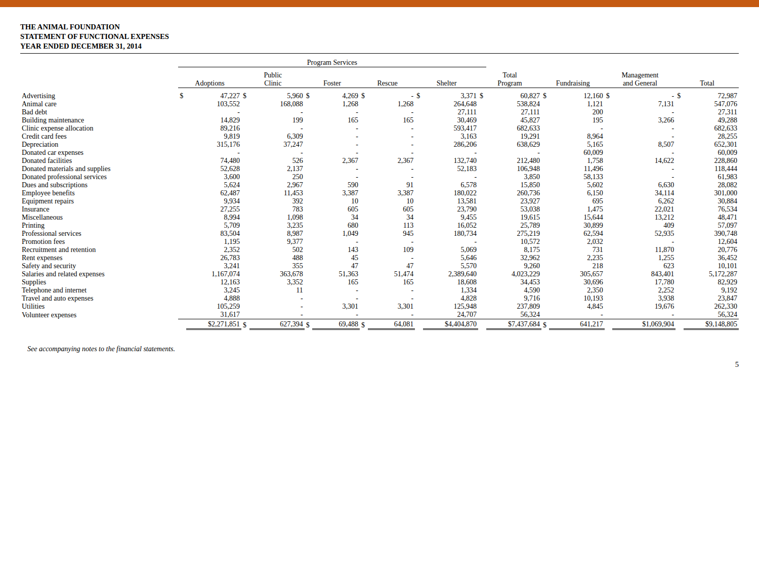The Animal Foundation
Statement of Functional Expenses
Year Ended December 31, 2014
| | Program Services | |
| | | Public | | | | Total | | Management | |
| | Adoptions | Clinic | Foster | Rescue | Shelter | Program | Fundraising | and General | Total |
| Advertising | $ | 47,227 | $ | 5,960 | $ | 4,269 | $ | - | $ | 3,371 | $ | 60,827 | $ | 12,160 | $ | - | $ | 72,987 |
| Animal care | | 103,552 | | 168,088 | | 1,268 | | 1,268 | | 264,648 | | 538,824 | | 1,121 | | 7,131 | | 547,076 |
| Bad debt | | - | | - | | - | | - | | 27,111 | | 27,111 | | 200 | | - | | 27,311 |
| Building maintenance | | 14,829 | | 199 | | 165 | | 165 | | 30,469 | | 45,827 | | 195 | | 3,266 | | 49,288 |
| Clinic expense allocation | | 89,216 | | - | | - | | - | | 593,417 | | 682,633 | | - | | - | | 682,633 |
| Credit card fees | | 9,819 | | 6,309 | | - | | - | | 3,163 | | 19,291 | | 8,964 | | - | | 28,255 |
| Depreciation | | 315,176 | | 37,247 | | - | | - | | 286,206 | | 638,629 | | 5,165 | | 8,507 | | 652,301 |
| Donated car expenses | | - | | - | | - | | - | | - | | - | | 60,009 | | - | | 60,009 |
| Donated facilities | | 74,480 | | 526 | | 2,367 | | 2,367 | | 132,740 | | 212,480 | | 1,758 | | 14,622 | | 228,860 |
| Donated materials and supplies | | 52,628 | | 2,137 | | - | | - | | 52,183 | | 106,948 | | 11,496 | | - | | 118,444 |
| Donated professional services | | 3,600 | | 250 | | - | | - | | - | | 3,850 | | 58,133 | | - | | 61,983 |
| Dues and subscriptions | | 5,624 | | 2,967 | | 590 | | 91 | | 6,578 | | 15,850 | | 5,602 | | 6,630 | | 28,082 |
| Employee benefits | | 62,487 | | 11,453 | | 3,387 | | 3,387 | | 180,022 | | 260,736 | | 6,150 | | 34,114 | | 301,000 |
| Equipment repairs | | 9,934 | | 392 | | 10 | | 10 | | 13,581 | | 23,927 | | 695 | | 6,262 | | 30,884 |
| Insurance | | 27,255 | | 783 | | 605 | | 605 | | 23,790 | | 53,038 | | 1,475 | | 22,021 | | 76,534 |
| Miscellaneous | | 8,994 | | 1,098 | | 34 | | 34 | | 9,455 | | 19,615 | | 15,644 | | 13,212 | | 48,471 |
| Printing | | 5,709 | | 3,235 | | 680 | | 113 | | 16,052 | | 25,789 | | 30,899 | | 409 | | 57,097 |
| Professional services | | 83,504 | | 8,987 | | 1,049 | | 945 | | 180,734 | | 275,219 | | 62,594 | | 52,935 | | 390,748 |
| Promotion fees | | 1,195 | | 9,377 | | - | | - | | - | | 10,572 | | 2,032 | | - | | 12,604 |
| Recruitment and retention | | 2,352 | | 502 | | 143 | | 109 | | 5,069 | | 8,175 | | 731 | | 11,870 | | 20,776 |
| Rent expenses | | 26,783 | | 488 | | 45 | | - | | 5,646 | | 32,962 | | 2,235 | | 1,255 | | 36,452 |
| Safety and security | | 3,241 | | 355 | | 47 | | 47 | | 5,570 | | 9,260 | | 218 | | 623 | | 10,101 |
| Salaries and related expenses | | 1,167,074 | | 363,678 | | 51,363 | | 51,474 | | 2,389,640 | | 4,023,229 | | 305,657 | | 843,401 | | 5,172,287 |
| Supplies | | 12,163 | | 3,352 | | 165 | | 165 | | 18,608 | | 34,453 | | 30,696 | | 17,780 | | 82,929 |
| Telephone and internet | | 3,245 | | 11 | | - | | - | | 1,334 | | 4,590 | | 2,350 | | 2,252 | | 9,192 |
| Travel and auto expenses | | 4,888 | | - | | - | | - | | 4,828 | | 9,716 | | 10,193 | | 3,938 | | 23,847 |
| Utilities | | 105,259 | | - | | 3,301 | | 3,301 | | 125,948 | | 237,809 | | 4,845 | | 19,676 | | 262,330 |
| Volunteer expenses | | 31,617 | | - | | - | | - | | 24,707 | | 56,324 | | - | | - | | 56,324 |
| | | $2,271,851 | $ | 627,394 | $ | 69,488 | $ | 64,081 | | $4,404,870 | | $7,437,684 | $ | 641,217 | | $1,069,904 | | $9,148,805 |
See accompanying notes to the financial statements.
5